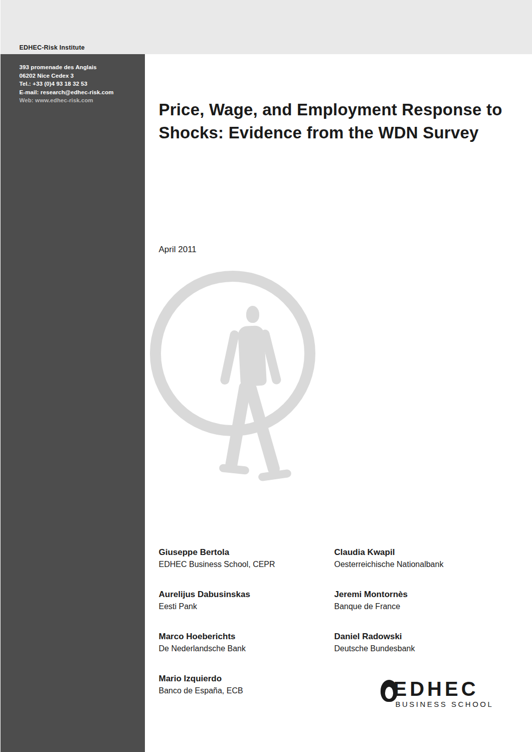EDHEC-Risk Institute
393 promenade des Anglais
06202 Nice Cedex 3
Tel.: +33 (0)4 93 18 32 53
E-mail: research@edhec-risk.com
Web: www.edhec-risk.com
Price, Wage, and Employment Response to Shocks: Evidence from the WDN Survey
April 2011
| Giuseppe Bertola EDHEC Business School, CEPR | Claudia Kwapil Oesterreichische Nationalbank |
| Aurelijus Dabusinskas Eesti Pank | Jeremi Montornès Banque de France |
| Marco Hoeberichts De Nederlandsche Bank | Daniel Radowski Deutsche Bundesbank |
| Mario Izquierdo Banco de España, ECB | |
EDHEC
BUSINESS SCHOOL